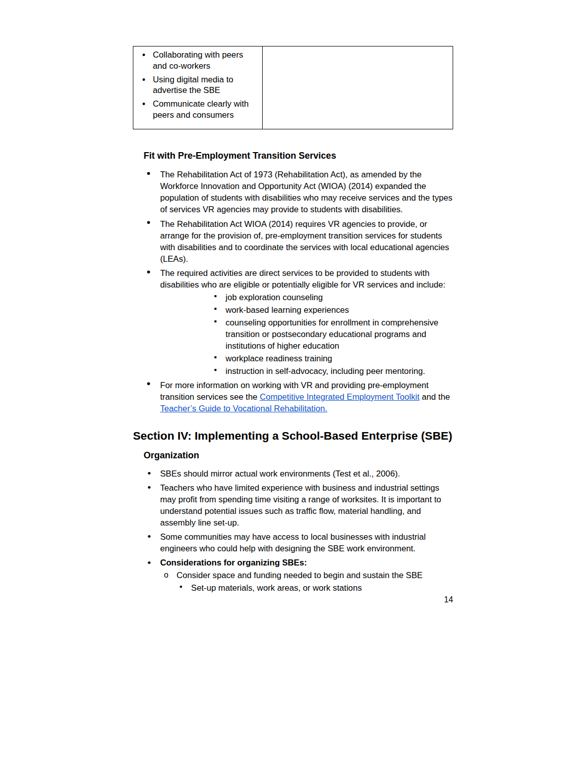| Collaborating with peers and co-workers Using digital media to advertise the SBE Communicate clearly with peers and consumers | |
Fit with Pre-Employment Transition Services
The Rehabilitation Act of 1973 (Rehabilitation Act), as amended by the Workforce Innovation and Opportunity Act (WIOA) (2014) expanded the population of students with disabilities who may receive services and the types of services VR agencies may provide to students with disabilities.
The Rehabilitation Act WIOA (2014) requires VR agencies to provide, or arrange for the provision of, pre-employment transition services for students with disabilities and to coordinate the services with local educational agencies (LEAs).
The required activities are direct services to be provided to students with disabilities who are eligible or potentially eligible for VR services and include:
job exploration counseling
work-based learning experiences
counseling opportunities for enrollment in comprehensive transition or postsecondary educational programs and institutions of higher education
workplace readiness training
instruction in self-advocacy, including peer mentoring.
For more information on working with VR and providing pre-employment transition services see the Competitive Integrated Employment Toolkit and the Teacher’s Guide to Vocational Rehabilitation.
Section IV: Implementing a School-Based Enterprise (SBE)
Organization
SBEs should mirror actual work environments (Test et al., 2006).
Teachers who have limited experience with business and industrial settings may profit from spending time visiting a range of worksites. It is important to understand potential issues such as traffic flow, material handling, and assembly line set-up.
Some communities may have access to local businesses with industrial engineers who could help with designing the SBE work environment.
Considerations for organizing SBEs:
Consider space and funding needed to begin and sustain the SBE
Set-up materials, work areas, or work stations
14